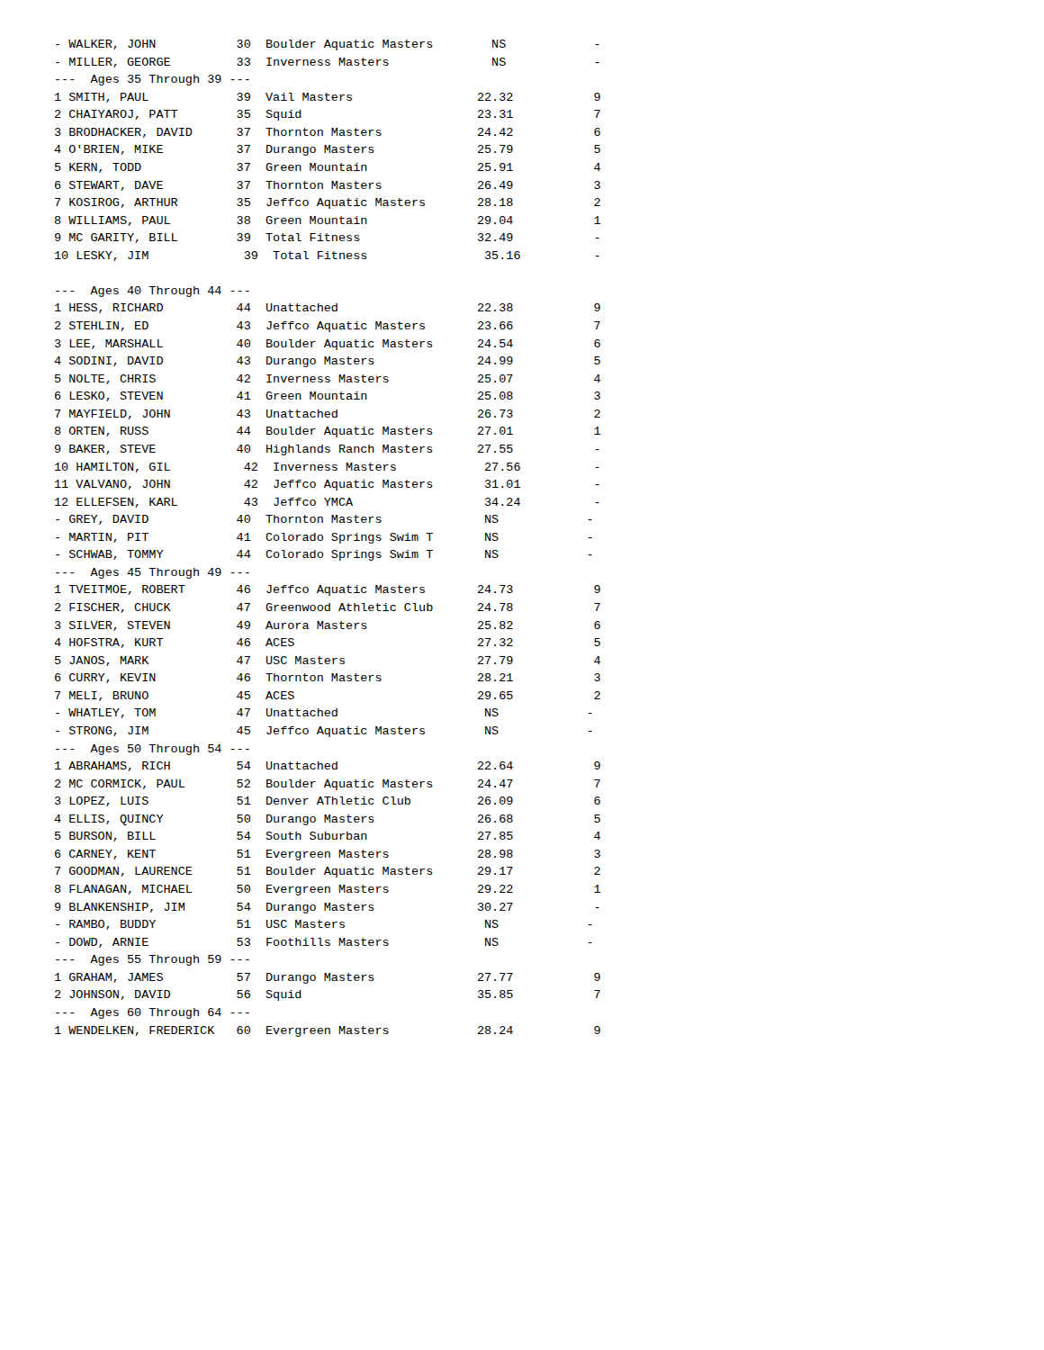- WALKER, JOHN           30  Boulder Aquatic Masters        NS            -
- MILLER, GEORGE         33  Inverness Masters              NS            -
---  Ages 35 Through 39 ---
1 SMITH, PAUL            39  Vail Masters                 22.32           9
2 CHAIYAROJ, PATT        35  Squid                        23.31           7
3 BRODHACKER, DAVID      37  Thornton Masters             24.42           6
4 O'BRIEN, MIKE          37  Durango Masters              25.79           5
5 KERN, TODD             37  Green Mountain               25.91           4
6 STEWART, DAVE          37  Thornton Masters             26.49           3
7 KOSIROG, ARTHUR        35  Jeffco Aquatic Masters       28.18           2
8 WILLIAMS, PAUL         38  Green Mountain               29.04           1
9 MC GARITY, BILL        39  Total Fitness                32.49           -
10 LESKY, JIM             39  Total Fitness                35.16          -

---  Ages 40 Through 44 ---
1 HESS, RICHARD          44  Unattached                   22.38           9
2 STEHLIN, ED            43  Jeffco Aquatic Masters       23.66           7
3 LEE, MARSHALL          40  Boulder Aquatic Masters      24.54           6
4 SODINI, DAVID          43  Durango Masters              24.99           5
5 NOLTE, CHRIS           42  Inverness Masters            25.07           4
6 LESKO, STEVEN          41  Green Mountain               25.08           3
7 MAYFIELD, JOHN         43  Unattached                   26.73           2
8 ORTEN, RUSS            44  Boulder Aquatic Masters      27.01           1
9 BAKER, STEVE           40  Highlands Ranch Masters      27.55           -
10 HAMILTON, GIL          42  Inverness Masters            27.56          -
11 VALVANO, JOHN          42  Jeffco Aquatic Masters       31.01          -
12 ELLEFSEN, KARL         43  Jeffco YMCA                  34.24          -
- GREY, DAVID            40  Thornton Masters              NS            -
- MARTIN, PIT            41  Colorado Springs Swim T       NS            -
- SCHWAB, TOMMY          44  Colorado Springs Swim T       NS            -
---  Ages 45 Through 49 ---
1 TVEITMOE, ROBERT       46  Jeffco Aquatic Masters       24.73           9
2 FISCHER, CHUCK         47  Greenwood Athletic Club      24.78           7
3 SILVER, STEVEN         49  Aurora Masters               25.82           6
4 HOFSTRA, KURT          46  ACES                         27.32           5
5 JANOS, MARK            47  USC Masters                  27.79           4
6 CURRY, KEVIN           46  Thornton Masters             28.21           3
7 MELI, BRUNO            45  ACES                         29.65           2
- WHATLEY, TOM           47  Unattached                    NS            -
- STRONG, JIM            45  Jeffco Aquatic Masters        NS            -
---  Ages 50 Through 54 ---
1 ABRAHAMS, RICH         54  Unattached                   22.64           9
2 MC CORMICK, PAUL       52  Boulder Aquatic Masters      24.47           7
3 LOPEZ, LUIS            51  Denver AThletic Club         26.09           6
4 ELLIS, QUINCY          50  Durango Masters              26.68           5
5 BURSON, BILL           54  South Suburban               27.85           4
6 CARNEY, KENT           51  Evergreen Masters            28.98           3
7 GOODMAN, LAURENCE      51  Boulder Aquatic Masters      29.17           2
8 FLANAGAN, MICHAEL      50  Evergreen Masters            29.22           1
9 BLANKENSHIP, JIM       54  Durango Masters              30.27           -
- RAMBO, BUDDY           51  USC Masters                   NS            -
- DOWD, ARNIE            53  Foothills Masters             NS            -
---  Ages 55 Through 59 ---
1 GRAHAM, JAMES          57  Durango Masters              27.77           9
2 JOHNSON, DAVID         56  Squid                        35.85           7
---  Ages 60 Through 64 ---
1 WENDELKEN, FREDERICK   60  Evergreen Masters            28.24           9